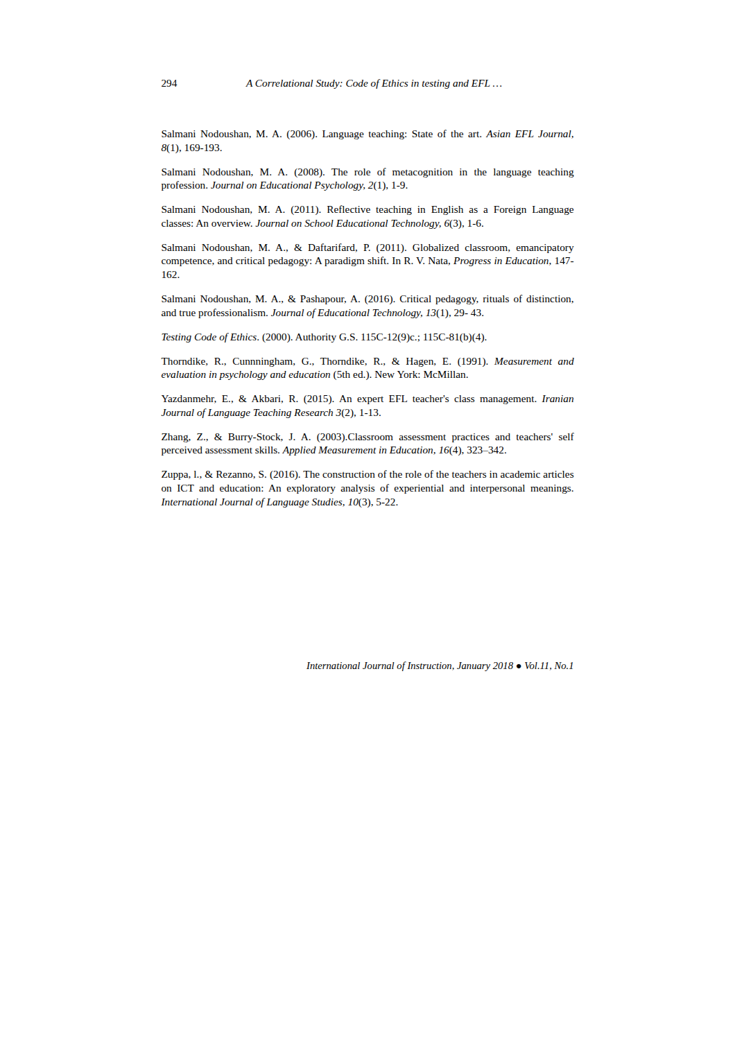294
A Correlational Study: Code of Ethics in testing and EFL …
Salmani Nodoushan, M. A. (2006). Language teaching: State of the art. Asian EFL Journal, 8(1), 169-193.
Salmani Nodoushan, M. A. (2008). The role of metacognition in the language teaching profession. Journal on Educational Psychology, 2(1), 1-9.
Salmani Nodoushan, M. A. (2011). Reflective teaching in English as a Foreign Language classes: An overview. Journal on School Educational Technology, 6(3), 1-6.
Salmani Nodoushan, M. A., & Daftarifard, P. (2011). Globalized classroom, emancipatory competence, and critical pedagogy: A paradigm shift. In R. V. Nata, Progress in Education, 147-162.
Salmani Nodoushan, M. A., & Pashapour, A. (2016). Critical pedagogy, rituals of distinction, and true professionalism. Journal of Educational Technology, 13(1), 29- 43.
Testing Code of Ethics. (2000). Authority G.S. 115C-12(9)c.; 115C-81(b)(4).
Thorndike, R., Cunnningham, G., Thorndike, R., & Hagen, E. (1991). Measurement and evaluation in psychology and education (5th ed.). New York: McMillan.
Yazdanmehr, E., & Akbari, R. (2015). An expert EFL teacher's class management. Iranian Journal of Language Teaching Research 3(2), 1-13.
Zhang, Z., & Burry-Stock, J. A. (2003).Classroom assessment practices and teachers' self perceived assessment skills. Applied Measurement in Education, 16(4), 323–342.
Zuppa, l., & Rezanno, S. (2016). The construction of the role of the teachers in academic articles on ICT and education: An exploratory analysis of experiential and interpersonal meanings. International Journal of Language Studies, 10(3), 5-22.
International Journal of Instruction, January 2018 ● Vol.11, No.1